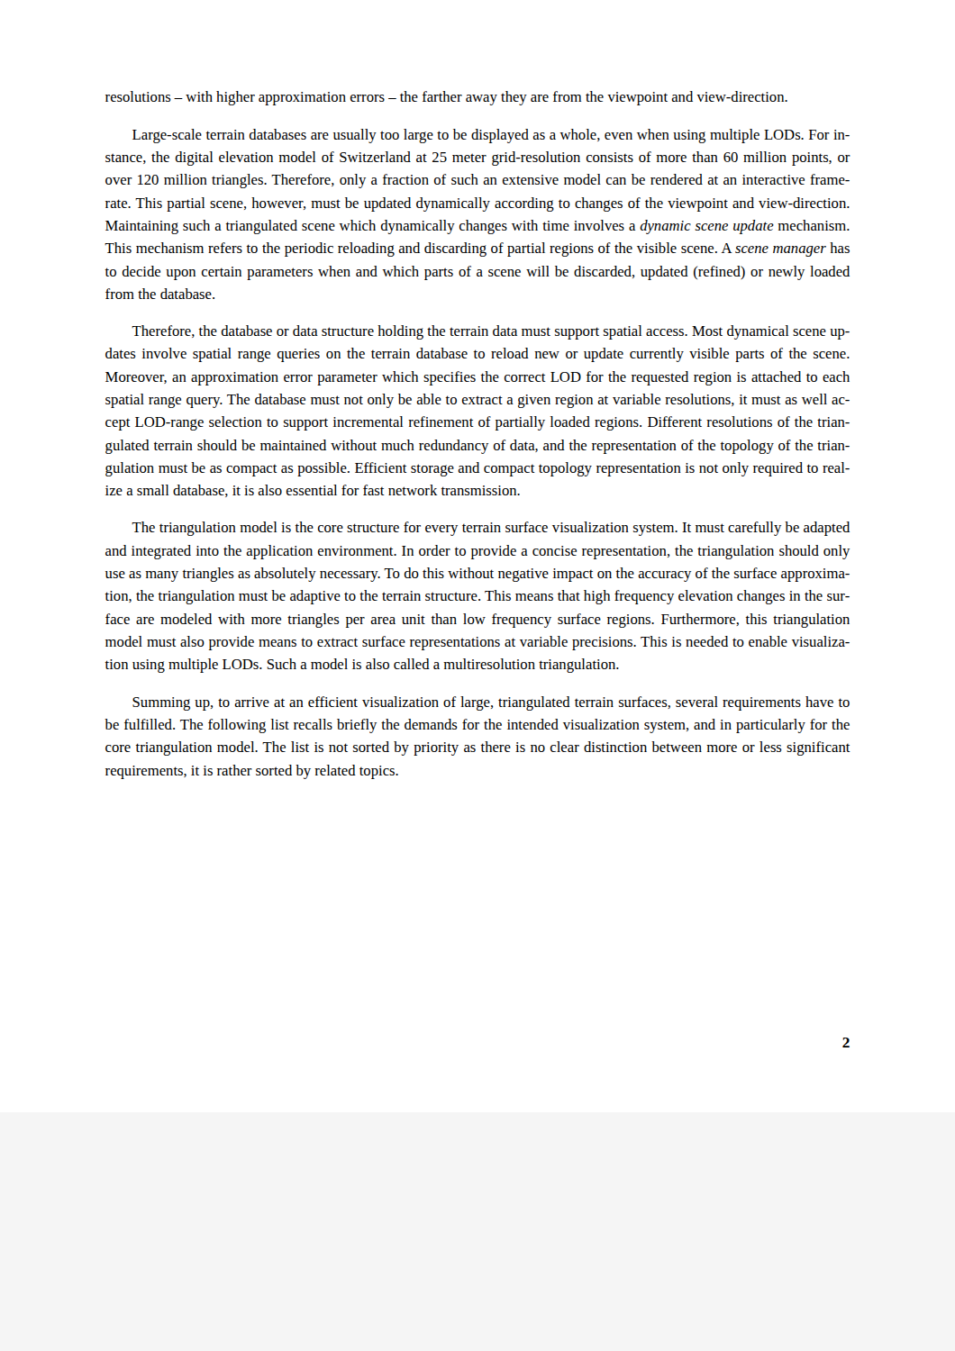resolutions – with higher approximation errors – the farther away they are from the viewpoint and view-direction.
Large-scale terrain databases are usually too large to be displayed as a whole, even when using multiple LODs. For instance, the digital elevation model of Switzerland at 25 meter grid-resolution consists of more than 60 million points, or over 120 million triangles. Therefore, only a fraction of such an extensive model can be rendered at an interactive frame-rate. This partial scene, however, must be updated dynamically according to changes of the viewpoint and view-direction. Maintaining such a triangulated scene which dynamically changes with time involves a dynamic scene update mechanism. This mechanism refers to the periodic reloading and discarding of partial regions of the visible scene. A scene manager has to decide upon certain parameters when and which parts of a scene will be discarded, updated (refined) or newly loaded from the database.
Therefore, the database or data structure holding the terrain data must support spatial access. Most dynamical scene updates involve spatial range queries on the terrain database to reload new or update currently visible parts of the scene. Moreover, an approximation error parameter which specifies the correct LOD for the requested region is attached to each spatial range query. The database must not only be able to extract a given region at variable resolutions, it must as well accept LOD-range selection to support incremental refinement of partially loaded regions. Different resolutions of the triangulated terrain should be maintained without much redundancy of data, and the representation of the topology of the triangulation must be as compact as possible. Efficient storage and compact topology representation is not only required to realize a small database, it is also essential for fast network transmission.
The triangulation model is the core structure for every terrain surface visualization system. It must carefully be adapted and integrated into the application environment. In order to provide a concise representation, the triangulation should only use as many triangles as absolutely necessary. To do this without negative impact on the accuracy of the surface approximation, the triangulation must be adaptive to the terrain structure. This means that high frequency elevation changes in the surface are modeled with more triangles per area unit than low frequency surface regions. Furthermore, this triangulation model must also provide means to extract surface representations at variable precisions. This is needed to enable visualization using multiple LODs. Such a model is also called a multiresolution triangulation.
Summing up, to arrive at an efficient visualization of large, triangulated terrain surfaces, several requirements have to be fulfilled. The following list recalls briefly the demands for the intended visualization system, and in particularly for the core triangulation model. The list is not sorted by priority as there is no clear distinction between more or less significant requirements, it is rather sorted by related topics.
2